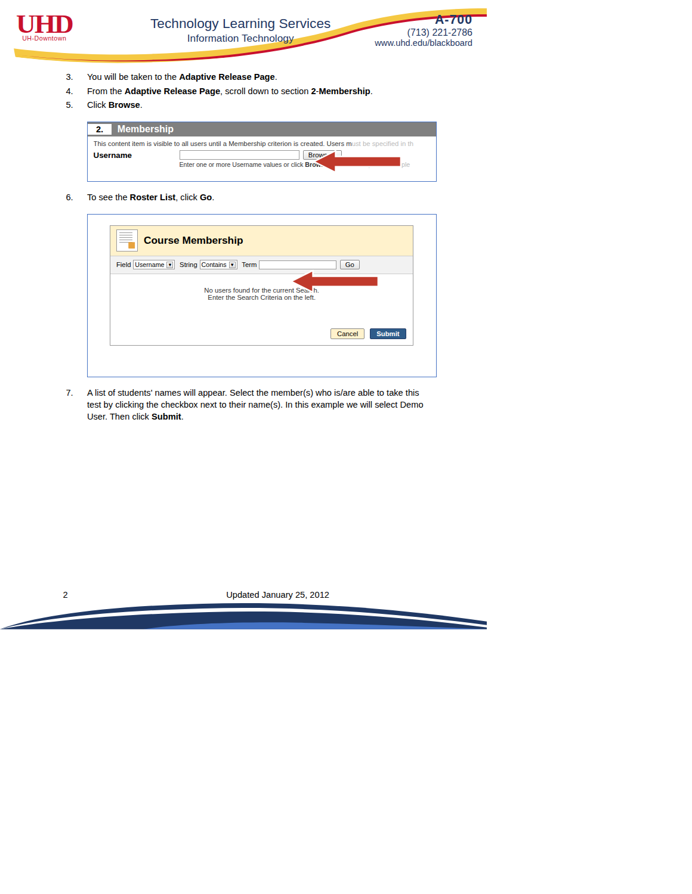UHD
UH-Downtown
Technology Learning Services
Information Technology
A-700
(713) 221-2786
www.uhd.edu/blackboard
You will be taken to the Adaptive Release Page.
From the Adaptive Release Page, scroll down to section 2-Membership.
Click Browse.
2. Membership
This content item is visible to all users until a Membership criterion is created. Users must be specified in th
Username Browse...
Enter one or more Username values or click Browse to Search. Separate multiple
To see the Roster List, click Go.
Course Membership
Field Username ▼ String Contains ▼ Term Go
No users found for the current Search.
Enter the Search Criteria on the left.
Cancel Submit
A list of students' names will appear. Select the member(s) who is/are able to take this test by clicking the checkbox next to their name(s). In this example we will select Demo User. Then click Submit.
2
Updated January 25, 2012